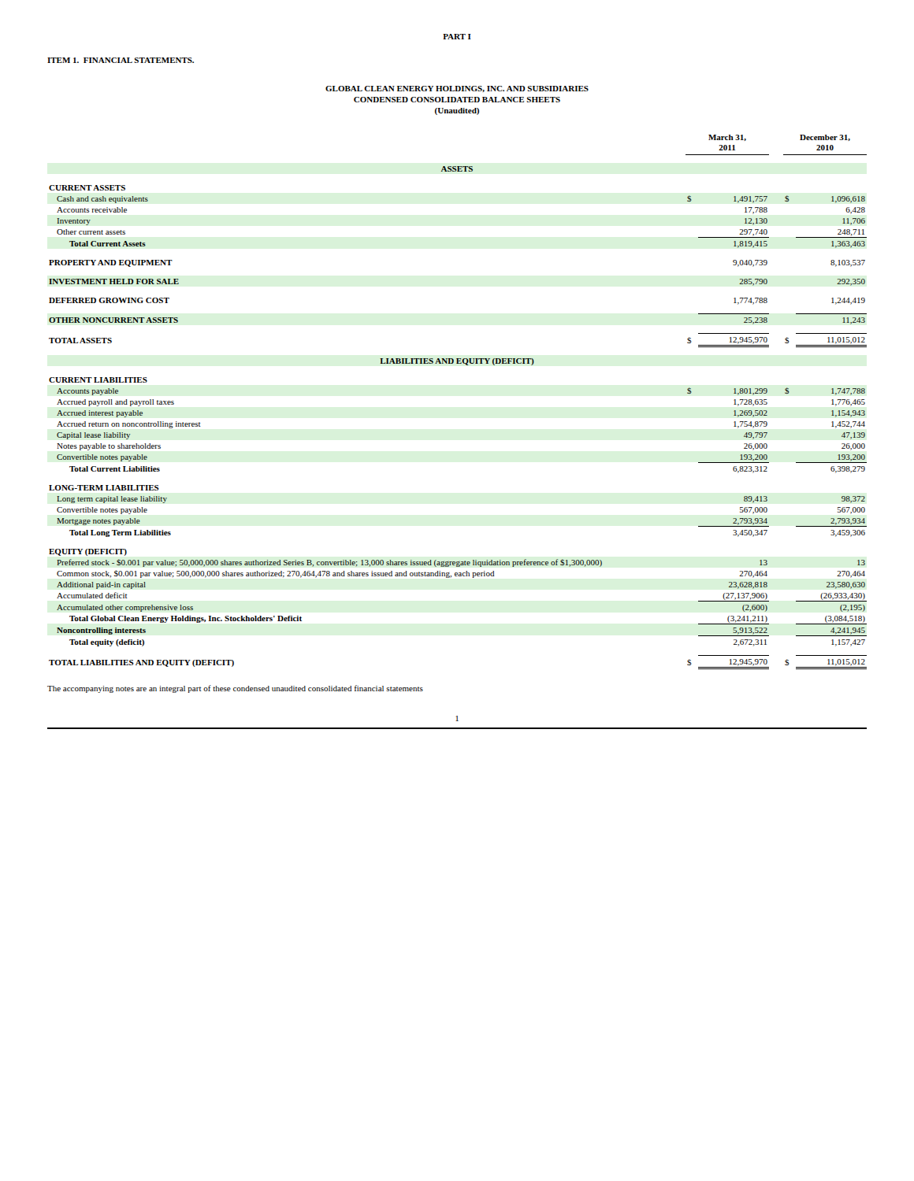PART I
ITEM 1. FINANCIAL STATEMENTS.
GLOBAL CLEAN ENERGY HOLDINGS, INC. AND SUBSIDIARIES
CONDENSED CONSOLIDATED BALANCE SHEETS
(Unaudited)
| | | March 31, 2011 | | December 31, 2010 |
| ASSETS |
| CURRENT ASSETS | | | | | | |
| Cash and cash equivalents | | $ | 1,491,757 | | $ | 1,096,618 |
| Accounts receivable | | | 17,788 | | | 6,428 |
| Inventory | | | 12,130 | | | 11,706 |
| Other current assets | | | 297,740 | | | 248,711 |
| Total Current Assets | | | 1,819,415 | | | 1,363,463 |
| PROPERTY AND EQUIPMENT | | | 9,040,739 | | | 8,103,537 |
| INVESTMENT HELD FOR SALE | | | 285,790 | | | 292,350 |
| DEFERRED GROWING COST | | | 1,774,788 | | | 1,244,419 |
| OTHER NONCURRENT ASSETS | | | 25,238 | | | 11,243 |
| TOTAL ASSETS | | $ | 12,945,970 | | $ | 11,015,012 |
| LIABILITIES AND EQUITY (DEFICIT) |
| CURRENT LIABILITIES | | | | | | |
| Accounts payable | | $ | 1,801,299 | | $ | 1,747,788 |
| Accrued payroll and payroll taxes | | | 1,728,635 | | | 1,776,465 |
| Accrued interest payable | | | 1,269,502 | | | 1,154,943 |
| Accrued return on noncontrolling interest | | | 1,754,879 | | | 1,452,744 |
| Capital lease liability | | | 49,797 | | | 47,139 |
| Notes payable to shareholders | | | 26,000 | | | 26,000 |
| Convertible notes payable | | | 193,200 | | | 193,200 |
| Total Current Liabilities | | | 6,823,312 | | | 6,398,279 |
| LONG-TERM LIABILITIES | | | | | | |
| Long term capital lease liability | | | 89,413 | | | 98,372 |
| Convertible notes payable | | | 567,000 | | | 567,000 |
| Mortgage notes payable | | | 2,793,934 | | | 2,793,934 |
| Total Long Term Liabilities | | | 3,450,347 | | | 3,459,306 |
| EQUITY (DEFICIT) | | | | | | |
| Preferred stock - $0.001 par value; 50,000,000 shares authorized Series B, convertible; 13,000 shares issued (aggregate liquidation preference of $1,300,000) | | | 13 | | | 13 |
| Common stock, $0.001 par value; 500,000,000 shares authorized; 270,464,478 and shares issued and outstanding, each period | | | 270,464 | | | 270,464 |
| Additional paid-in capital | | | 23,628,818 | | | 23,580,630 |
| Accumulated deficit | | | (27,137,906) | | | (26,933,430) |
| Accumulated other comprehensive loss | | | (2,600) | | | (2,195) |
| Total Global Clean Energy Holdings, Inc. Stockholders' Deficit | | | (3,241,211) | | | (3,084,518) |
| Noncontrolling interests | | | 5,913,522 | | | 4,241,945 |
| Total equity (deficit) | | | 2,672,311 | | | 1,157,427 |
| TOTAL LIABILITIES AND EQUITY (DEFICIT) | | $ | 12,945,970 | | $ | 11,015,012 |
The accompanying notes are an integral part of these condensed unaudited consolidated financial statements
1